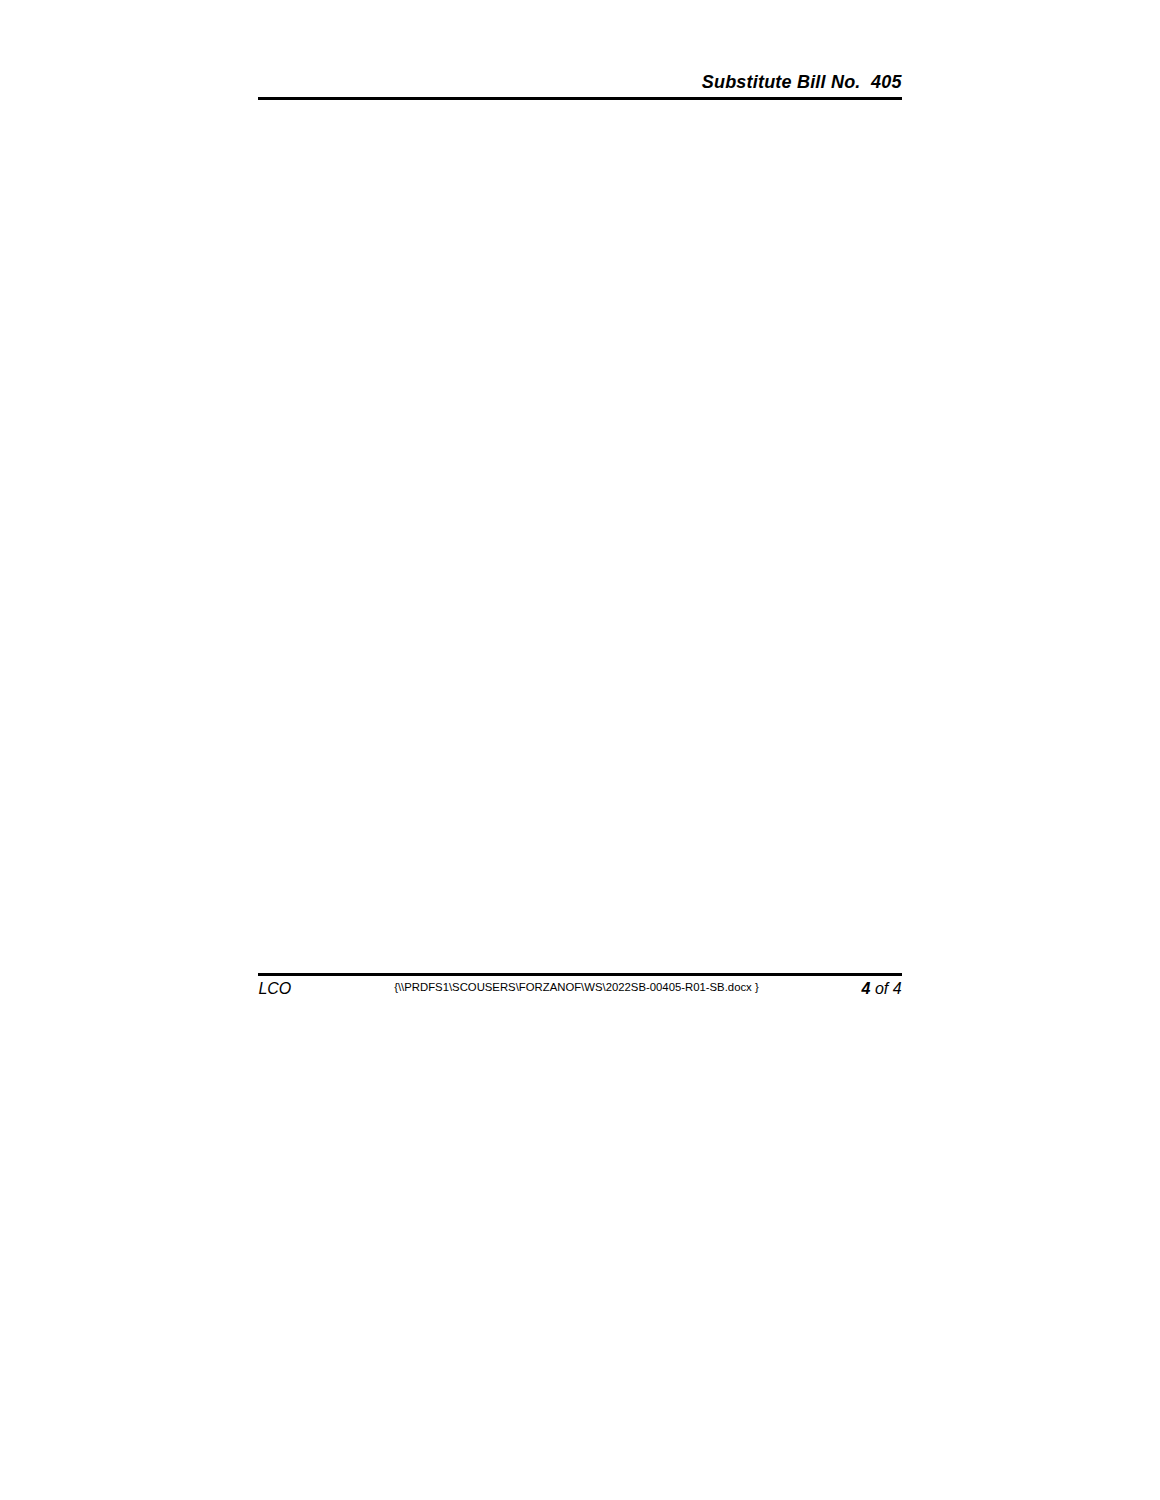Substitute Bill No. 405
LCO
{\\PRDFS1\SCOUSERS\FORZANOF\WS\2022SB-00405-R01-SB.docx }
4 of 4